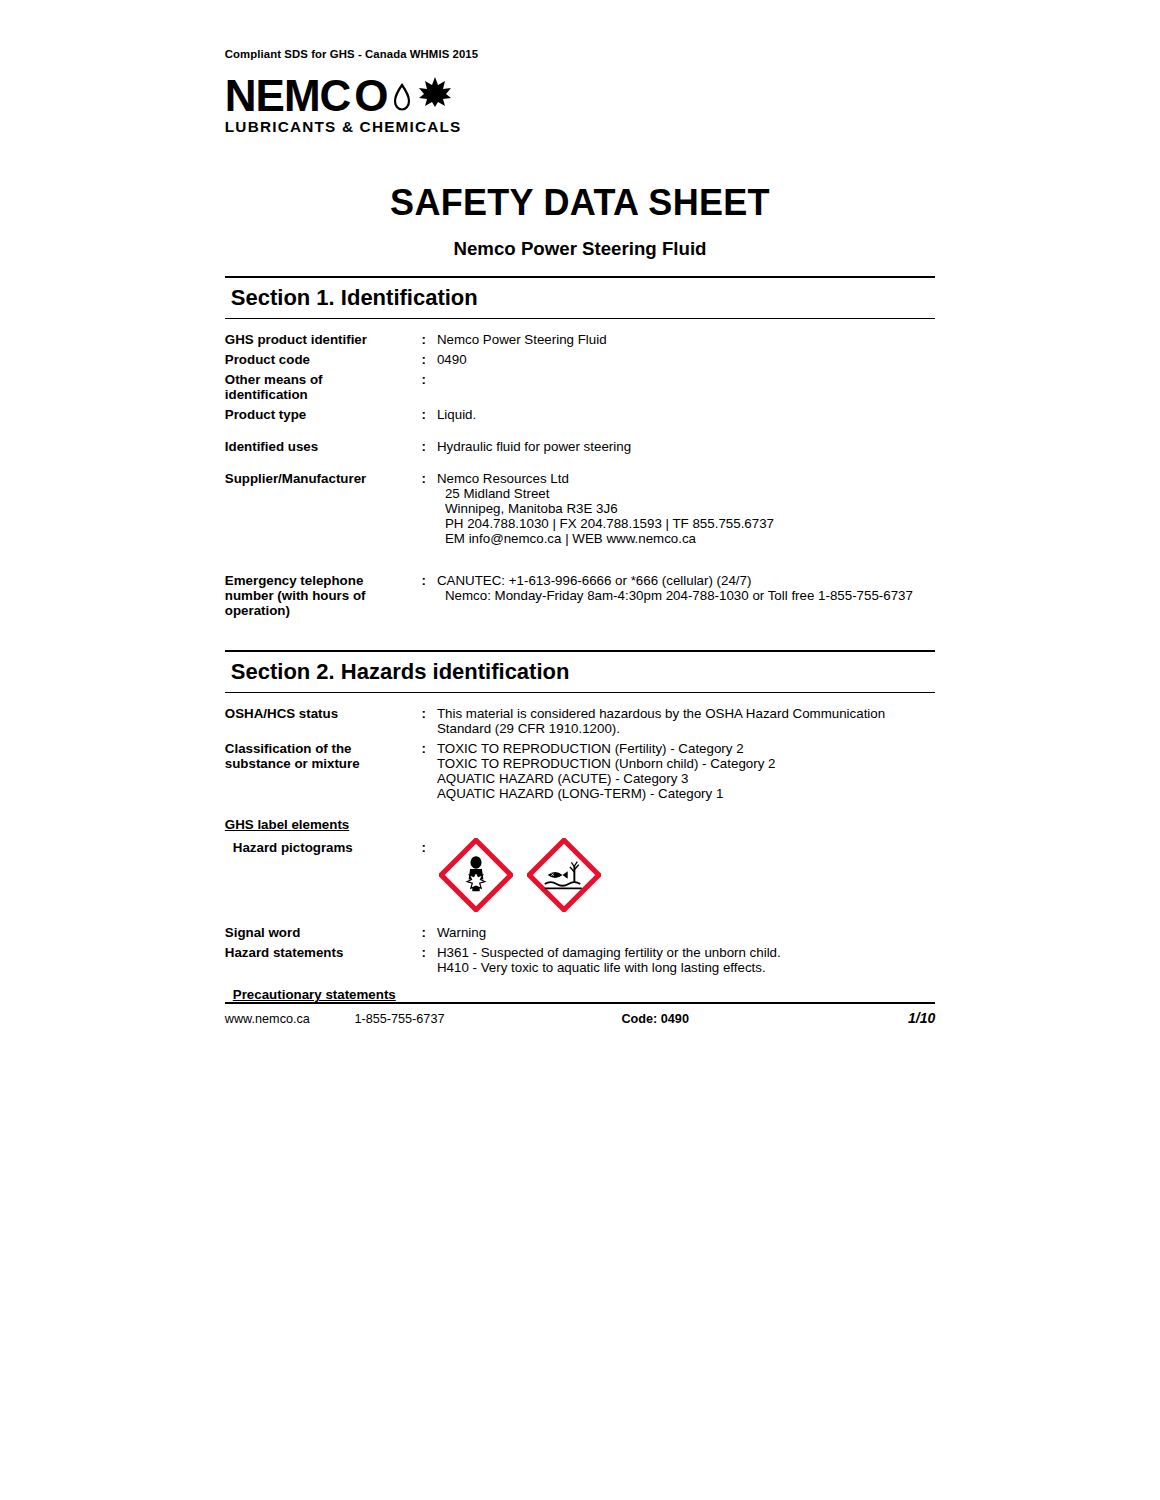Compliant SDS for GHS - Canada WHMIS 2015
NEMC O
LUBRICANTS & CHEMICALS
SAFETY DATA SHEET
Nemco Power Steering Fluid
Section 1. Identification
| GHS product identifier | : | Nemco Power Steering Fluid |
| Product code | : | 0490 |
| Other means of identification | : | |
| Product type | : | Liquid. |
| Identified uses | : | Hydraulic fluid for power steering |
| Supplier/Manufacturer | : | Nemco Resources Ltd 25 Midland Street Winnipeg, Manitoba R3E 3J6 PH 204.788.1030 / FX 204.788.1593 / TF 855.755.6737 EM info@nemco.ca / WEB www.nemco.ca |
| Emergency telephone number (with hours of operation) | : | CANUTEC: +1-613-996-6666 or *666 (cellular) (24/7) Nemco: Monday-Friday 8am-4:30pm 204-788-1030 or Toll free 1-855-755-6737 |
Section 2. Hazards identification
| OSHA/HCS status | : | This material is considered hazardous by the OSHA Hazard Communication Standard (29 CFR 1910.1200). |
| Classification of the substance or mixture | : | TOXIC TO REPRODUCTION (Fertility) - Category 2 TOXIC TO REPRODUCTION (Unborn child) - Category 2 AQUATIC HAZARD (ACUTE) - Category 3 AQUATIC HAZARD (LONG-TERM) - Category 1 |
GHS label elements
Hazard pictograms
:
| Signal word | : | Warning |
| Hazard statements | : | H361 - Suspected of damaging fertility or the unborn child. H410 - Very toxic to aquatic life with long lasting effects. |
Precautionary statements
www.nemco.ca
1-855-755-6737
Code: 0490
1/10